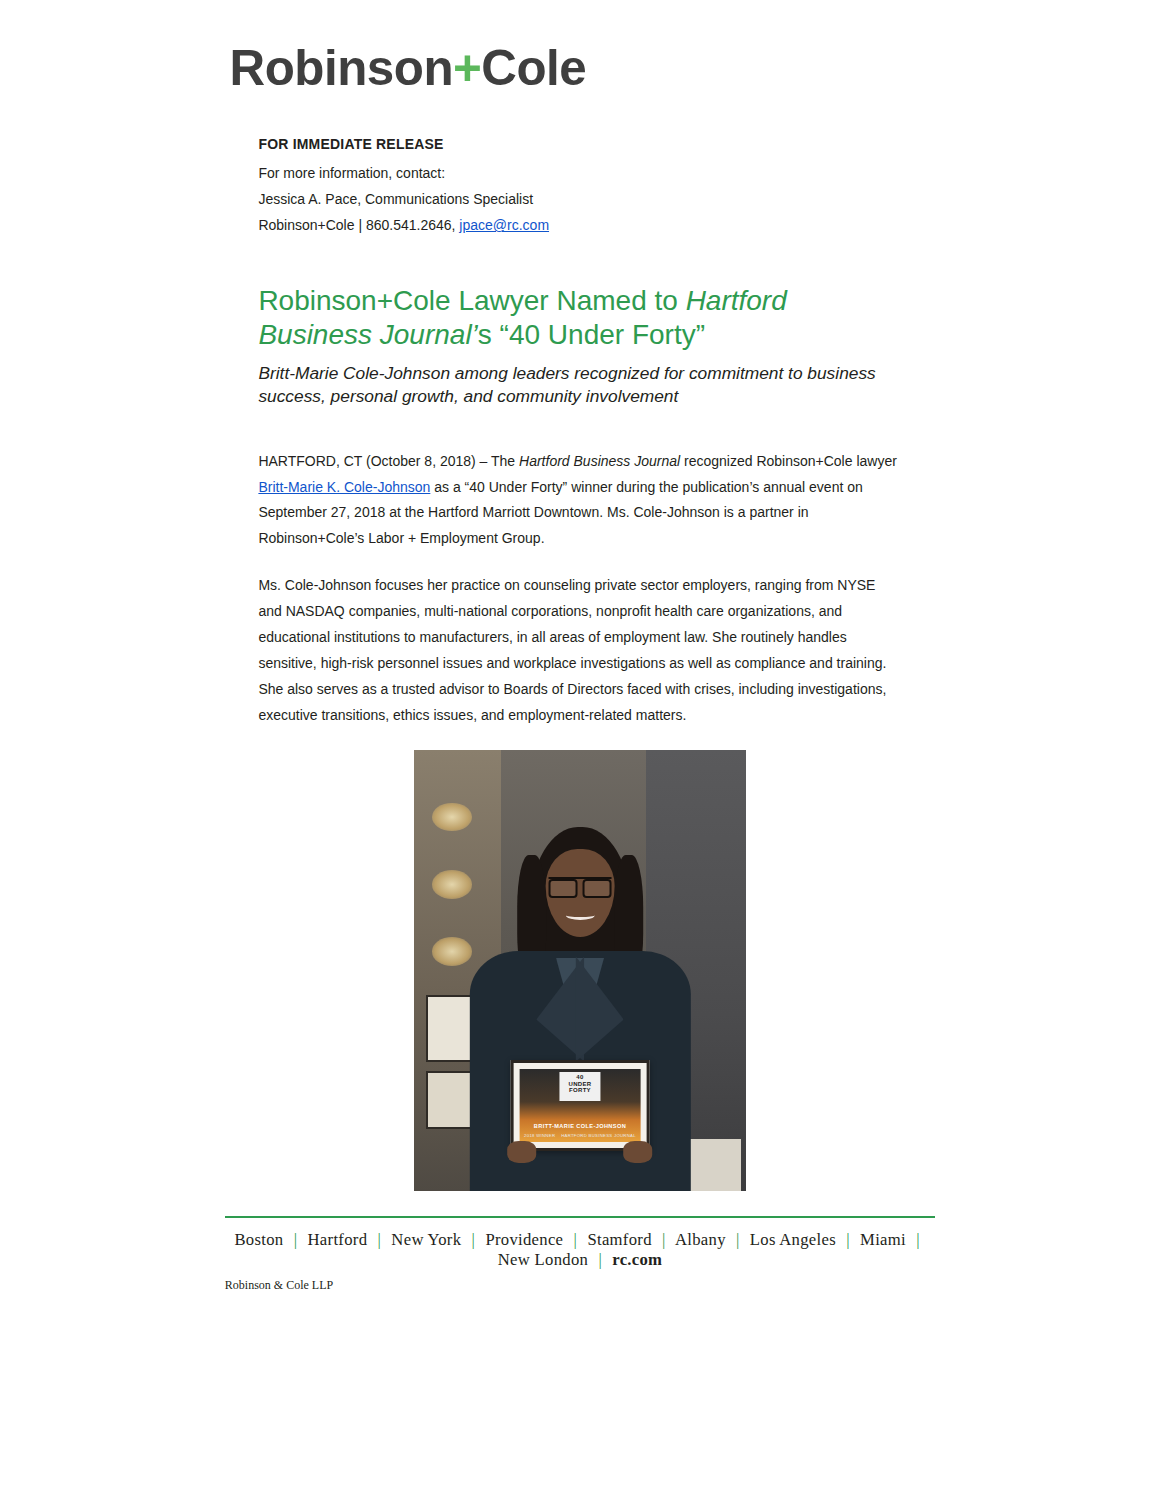Robinson+Cole
FOR IMMEDIATE RELEASE
For more information, contact:
Jessica A. Pace, Communications Specialist
Robinson+Cole | 860.541.2646, jpace@rc.com
Robinson+Cole Lawyer Named to Hartford Business Journal’s “40 Under Forty”
Britt-Marie Cole-Johnson among leaders recognized for commitment to business success, personal growth, and community involvement
HARTFORD, CT (October 8, 2018) – The Hartford Business Journal recognized Robinson+Cole lawyer Britt-Marie K. Cole-Johnson as a “40 Under Forty” winner during the publication’s annual event on September 27, 2018 at the Hartford Marriott Downtown. Ms. Cole-Johnson is a partner in Robinson+Cole’s Labor + Employment Group.
Ms. Cole-Johnson focuses her practice on counseling private sector employers, ranging from NYSE and NASDAQ companies, multi-national corporations, nonprofit health care organizations, and educational institutions to manufacturers, in all areas of employment law. She routinely handles sensitive, high-risk personnel issues and workplace investigations as well as compliance and training. She also serves as a trusted advisor to Boards of Directors faced with crises, including investigations, executive transitions, ethics issues, and employment-related matters.
40
UNDER
FORTY
BRITT-MARIE COLE-JOHNSON
2018 WINNER HARTFORD BUSINESS JOURNAL
Boston | Hartford | New York | Providence | Stamford | Albany | Los Angeles | Miami | New London | rc.com
Robinson & Cole LLP